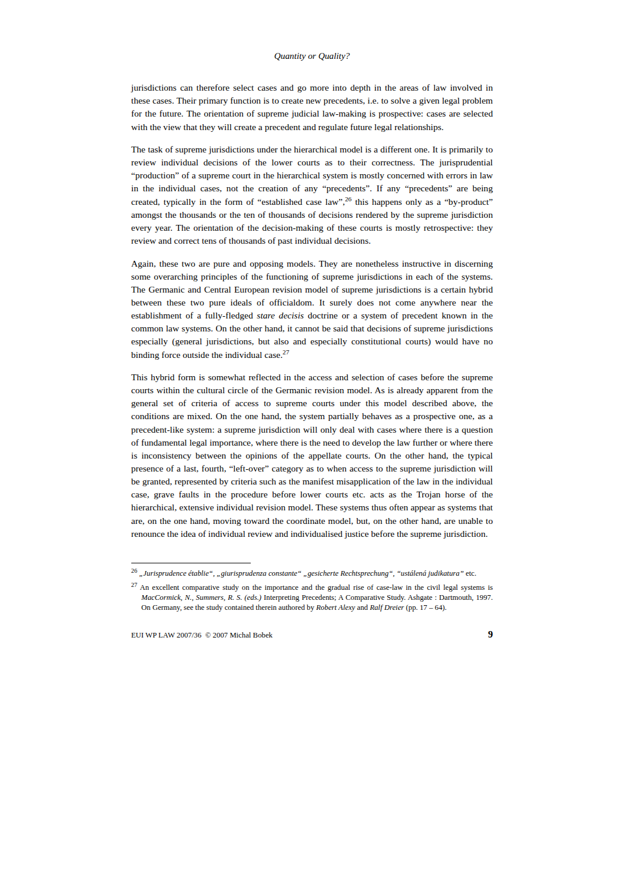Quantity or Quality?
jurisdictions can therefore select cases and go more into depth in the areas of law involved in these cases. Their primary function is to create new precedents, i.e. to solve a given legal problem for the future. The orientation of supreme judicial law-making is prospective: cases are selected with the view that they will create a precedent and regulate future legal relationships.
The task of supreme jurisdictions under the hierarchical model is a different one. It is primarily to review individual decisions of the lower courts as to their correctness. The jurisprudential “production” of a supreme court in the hierarchical system is mostly concerned with errors in law in the individual cases, not the creation of any “precedents”. If any “precedents” are being created, typically in the form of “established case law”,26 this happens only as a “by-product” amongst the thousands or the ten of thousands of decisions rendered by the supreme jurisdiction every year. The orientation of the decision-making of these courts is mostly retrospective: they review and correct tens of thousands of past individual decisions.
Again, these two are pure and opposing models. They are nonetheless instructive in discerning some overarching principles of the functioning of supreme jurisdictions in each of the systems. The Germanic and Central European revision model of supreme jurisdictions is a certain hybrid between these two pure ideals of officialdom. It surely does not come anywhere near the establishment of a fully-fledged stare decisis doctrine or a system of precedent known in the common law systems. On the other hand, it cannot be said that decisions of supreme jurisdictions especially (general jurisdictions, but also and especially constitutional courts) would have no binding force outside the individual case.27
This hybrid form is somewhat reflected in the access and selection of cases before the supreme courts within the cultural circle of the Germanic revision model. As is already apparent from the general set of criteria of access to supreme courts under this model described above, the conditions are mixed. On the one hand, the system partially behaves as a prospective one, as a precedent-like system: a supreme jurisdiction will only deal with cases where there is a question of fundamental legal importance, where there is the need to develop the law further or where there is inconsistency between the opinions of the appellate courts. On the other hand, the typical presence of a last, fourth, “left-over” category as to when access to the supreme jurisdiction will be granted, represented by criteria such as the manifest misapplication of the law in the individual case, grave faults in the procedure before lower courts etc. acts as the Trojan horse of the hierarchical, extensive individual revision model. These systems thus often appear as systems that are, on the one hand, moving toward the coordinate model, but, on the other hand, are unable to renounce the idea of individual review and individualised justice before the supreme jurisdiction.
26 „Jurisprudence établie“, „giurisprudenza constante“ „gesicherte Rechtsprechung“, “ustálená judikatura” etc.
27 An excellent comparative study on the importance and the gradual rise of case-law in the civil legal systems is MacCormick, N., Summers, R. S. (eds.) Interpreting Precedents; A Comparative Study. Ashgate : Dartmouth, 1997. On Germany, see the study contained therein authored by Robert Alexy and Ralf Dreier (pp. 17 – 64).
EUI WP LAW 2007/36 © 2007 Michal Bobek 9